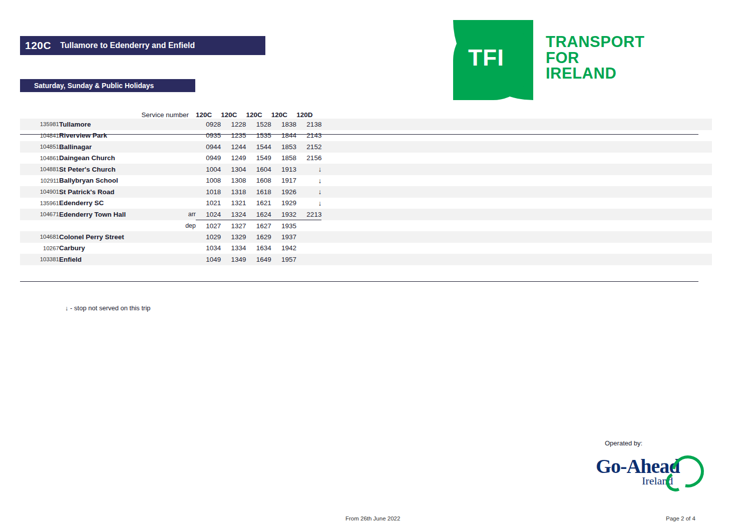120C Tullamore to Edenderry and Enfield
Saturday, Sunday & Public Holidays
TFI
TRANSPORT FOR IRELAND
| | Service number | 120C | 120C | 120C | 120C | 120D | |
| --- | --- | --- | --- | --- | --- | --- | --- |
| 135981 | Tullamore | | 0928 | 1228 | 1528 | 1838 | 2138 | |
| 104841 | Riverview Park | | 0935 | 1235 | 1535 | 1844 | 2143 | |
| 104851 | Ballinagar | | 0944 | 1244 | 1544 | 1853 | 2152 | |
| 104861 | Daingean Church | | 0949 | 1249 | 1549 | 1858 | 2156 | |
| 104881 | St Peter's Church | | 1004 | 1304 | 1604 | 1913 | ↓ | |
| 102911 | Ballybryan School | | 1008 | 1308 | 1608 | 1917 | ↓ | |
| 104901 | St Patrick's Road | | 1018 | 1318 | 1618 | 1926 | ↓ | |
| 135961 | Edenderry SC | | 1021 | 1321 | 1621 | 1929 | ↓ | |
| 104671 | Edenderry Town Hall | arr | 1024 | 1324 | 1624 | 1932 | 2213 | |
| | | dep | 1027 | 1327 | 1627 | 1935 | | |
| 104681 | Colonel Perry Street | | 1029 | 1329 | 1629 | 1937 | | |
| 10267 | Carbury | | 1034 | 1334 | 1634 | 1942 | | |
| 103381 | Enfield | | 1049 | 1349 | 1649 | 1957 | | |
↓ - stop not served on this trip
Operated by:
Go-Ahead Ireland
From 26th June 2022
Page 2 of 4